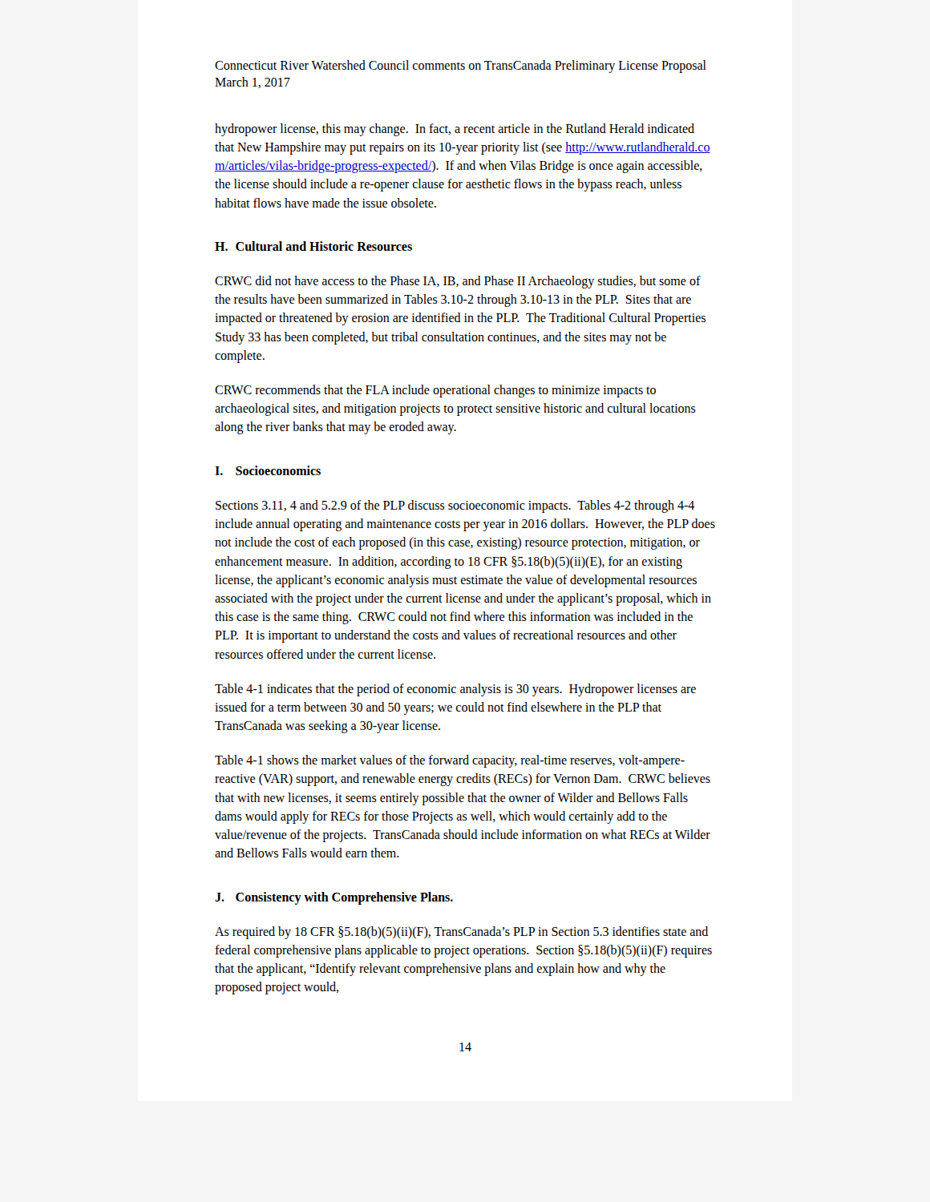Connecticut River Watershed Council comments on TransCanada Preliminary License Proposal
March 1, 2017
hydropower license, this may change. In fact, a recent article in the Rutland Herald indicated that New Hampshire may put repairs on its 10-year priority list (see http://www.rutlandherald.com/articles/vilas-bridge-progress-expected/). If and when Vilas Bridge is once again accessible, the license should include a re-opener clause for aesthetic flows in the bypass reach, unless habitat flows have made the issue obsolete.
H. Cultural and Historic Resources
CRWC did not have access to the Phase IA, IB, and Phase II Archaeology studies, but some of the results have been summarized in Tables 3.10-2 through 3.10-13 in the PLP. Sites that are impacted or threatened by erosion are identified in the PLP. The Traditional Cultural Properties Study 33 has been completed, but tribal consultation continues, and the sites may not be complete.
CRWC recommends that the FLA include operational changes to minimize impacts to archaeological sites, and mitigation projects to protect sensitive historic and cultural locations along the river banks that may be eroded away.
I. Socioeconomics
Sections 3.11, 4 and 5.2.9 of the PLP discuss socioeconomic impacts. Tables 4-2 through 4-4 include annual operating and maintenance costs per year in 2016 dollars. However, the PLP does not include the cost of each proposed (in this case, existing) resource protection, mitigation, or enhancement measure. In addition, according to 18 CFR §5.18(b)(5)(ii)(E), for an existing license, the applicant’s economic analysis must estimate the value of developmental resources associated with the project under the current license and under the applicant’s proposal, which in this case is the same thing. CRWC could not find where this information was included in the PLP. It is important to understand the costs and values of recreational resources and other resources offered under the current license.
Table 4-1 indicates that the period of economic analysis is 30 years. Hydropower licenses are issued for a term between 30 and 50 years; we could not find elsewhere in the PLP that TransCanada was seeking a 30-year license.
Table 4-1 shows the market values of the forward capacity, real-time reserves, volt-ampere-reactive (VAR) support, and renewable energy credits (RECs) for Vernon Dam. CRWC believes that with new licenses, it seems entirely possible that the owner of Wilder and Bellows Falls dams would apply for RECs for those Projects as well, which would certainly add to the value/revenue of the projects. TransCanada should include information on what RECs at Wilder and Bellows Falls would earn them.
J. Consistency with Comprehensive Plans.
As required by 18 CFR §5.18(b)(5)(ii)(F), TransCanada’s PLP in Section 5.3 identifies state and federal comprehensive plans applicable to project operations. Section §5.18(b)(5)(ii)(F) requires that the applicant, “Identify relevant comprehensive plans and explain how and why the proposed project would,
14